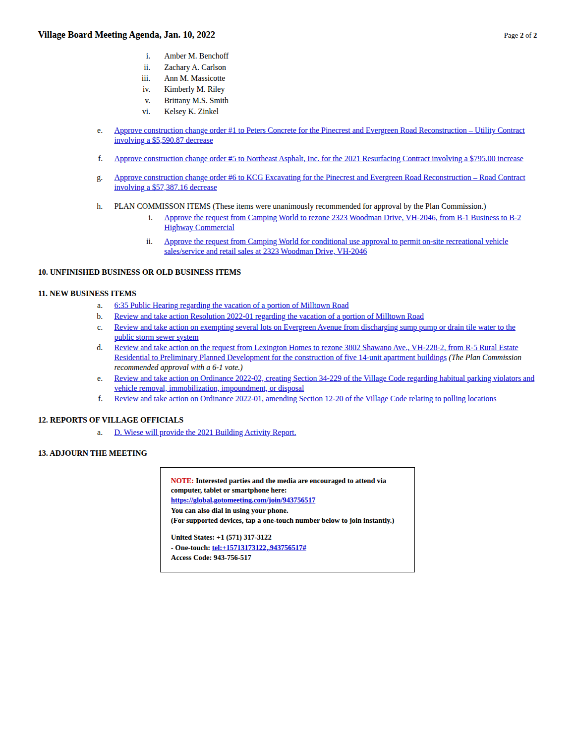Village Board Meeting Agenda, Jan. 10, 2022 Page 2 of 2
Amber M. Benchoff
Zachary A. Carlson
Ann M. Massicotte
Kimberly M. Riley
Brittany M.S. Smith
Kelsey K. Zinkel
Approve construction change order #1 to Peters Concrete for the Pinecrest and Evergreen Road Reconstruction – Utility Contract involving a $5,590.87 decrease
Approve construction change order #5 to Northeast Asphalt, Inc. for the 2021 Resurfacing Contract involving a $795.00 increase
Approve construction change order #6 to KCG Excavating for the Pinecrest and Evergreen Road Reconstruction – Road Contract involving a $57,387.16 decrease
PLAN COMMISSON ITEMS (These items were unanimously recommended for approval by the Plan Commission.)
Approve the request from Camping World to rezone 2323 Woodman Drive, VH-2046, from B-1 Business to B-2 Highway Commercial
Approve the request from Camping World for conditional use approval to permit on-site recreational vehicle sales/service and retail sales at 2323 Woodman Drive, VH-2046
10. UNFINISHED BUSINESS OR OLD BUSINESS ITEMS
11. NEW BUSINESS ITEMS
6:35 Public Hearing regarding the vacation of a portion of Milltown Road
Review and take action Resolution 2022-01 regarding the vacation of a portion of Milltown Road
Review and take action on exempting several lots on Evergreen Avenue from discharging sump pump or drain tile water to the public storm sewer system
Review and take action on the request from Lexington Homes to rezone 3802 Shawano Ave., VH-228-2, from R-5 Rural Estate Residential to Preliminary Planned Development for the construction of five 14-unit apartment buildings (The Plan Commission recommended approval with a 6-1 vote.)
Review and take action on Ordinance 2022-02, creating Section 34-229 of the Village Code regarding habitual parking violators and vehicle removal, immobilization, impoundment, or disposal
Review and take action on Ordinance 2022-01, amending Section 12-20 of the Village Code relating to polling locations
12. REPORTS OF VILLAGE OFFICIALS
D. Wiese will provide the 2021 Building Activity Report.
13. ADJOURN THE MEETING
NOTE: Interested parties and the media are encouraged to attend via computer, tablet or smartphone here:
https://global.gotomeeting.com/join/943756517
You can also dial in using your phone.
(For supported devices, tap a one-touch number below to join instantly.)
United States: +1 (571) 317-3122
- One-touch: tel:+15713173122,,943756517#
Access Code: 943-756-517